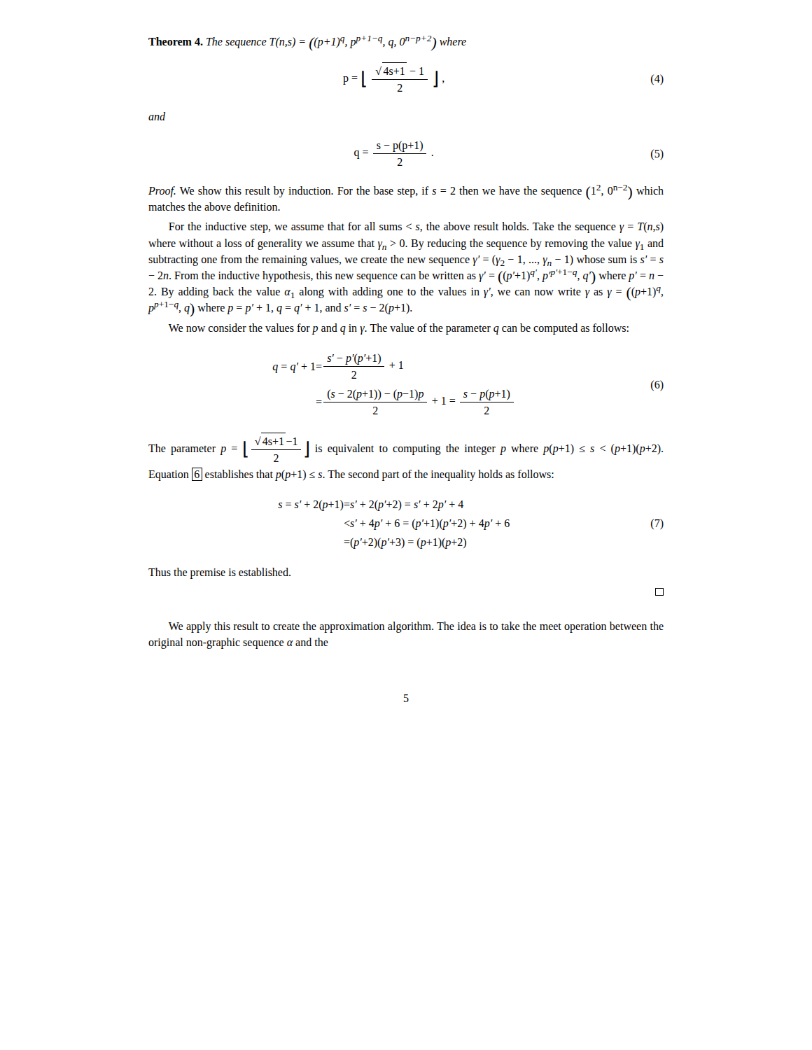Theorem 4. The sequence T(n,s) = ((p+1)q, pp+1−q, q, 0n−p+2) where
p = ⌊ √4s+1 − 1 2 ⌋ ,
(4)
and
q = s − p(p+1) 2 .
(5)
Proof. We show this result by induction. For the base step, if s = 2 then we have the sequence (12, 0n−2) which matches the above definition.
For the inductive step, we assume that for all sums < s, the above result holds. Take the sequence γ = T(n,s) where without a loss of generality we assume that γn > 0. By reducing the sequence by removing the value γ1 and subtracting one from the remaining values, we create the new sequence γ′ = (γ2 − 1, ..., γn − 1) whose sum is s′ = s − 2n. From the inductive hypothesis, this new sequence can be written as γ′ = ((p′+1)q′, p′p′+1−q, q′) where p′ = n − 2. By adding back the value α1 along with adding one to the values in γ′, we can now write γ as γ = ((p+1)q, pp+1−q, q) where p = p′ + 1, q = q′ + 1, and s′ = s − 2(p+1).
We now consider the values for p and q in γ. The value of the parameter q can be computed as follows:
| q = q′ + 1 | = | s′ − p′ ( p′ +1) 2 + 1 |
| | = | ( s − 2( p +1)) − ( p −1) p 2 + 1 = s − p ( p +1) 2 |
(6)
The parameter p = ⌊√4s+1−12⌋ is equivalent to computing the integer p where p(p+1) ≤ s < (p+1)(p+2). Equation 6 establishes that p(p+1) ≤ s. The second part of the inequality holds as follows:
| s = s′ + 2( p +1) | = | s′ + 2( p′ +2) = s′ + 2 p′ + 4 |
| | < | s′ + 4 p′ + 6 = ( p′ +1)( p′ +2) + 4 p′ + 6 |
| | = | ( p′ +2)( p′ +3) = ( p +1)( p +2) |
(7)
Thus the premise is established.
We apply this result to create the approximation algorithm. The idea is to take the meet operation between the original non-graphic sequence α and the
5